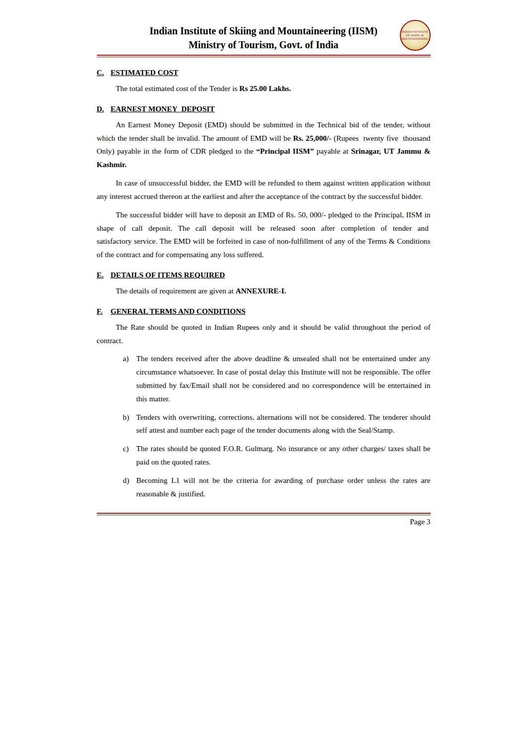INDIAN INSTITUTE OF SKIING & MOUNTAINEERING
Indian Institute of Skiing and Mountaineering (IISM)
Ministry of Tourism, Govt. of India
C. ESTIMATED COST
The total estimated cost of the Tender is Rs 25.00 Lakhs.
D. EARNEST MONEY DEPOSIT
An Earnest Money Deposit (EMD) should be submitted in the Technical bid of the tender, without which the tender shall be invalid. The amount of EMD will be Rs. 25,000/- (Rupees twenty five thousand Only) payable in the form of CDR pledged to the “Principal IISM” payable at Srinagar, UT Jammu & Kashmir.
In case of unsuccessful bidder, the EMD will be refunded to them against written application without any interest accrued thereon at the earliest and after the acceptance of the contract by the successful bidder.
The successful bidder will have to deposit an EMD of Rs. 50, 000/- pledged to the Principal, IISM in shape of call deposit. The call deposit will be released soon after completion of tender and satisfactory service. The EMD will be forfeited in case of non-fulfillment of any of the Terms & Conditions of the contract and for compensating any loss suffered.
E. DETAILS OF ITEMS REQUIRED
The details of requirement are given at ANNEXURE-I.
F. GENERAL TERMS AND CONDITIONS
The Rate should be quoted in Indian Rupees only and it should be valid throughout the period of contract.
The tenders received after the above deadline & unsealed shall not be entertained under any circumstance whatsoever. In case of postal delay this Institute will not be responsible. The offer submitted by fax/Email shall not be considered and no correspondence will be entertained in this matter.
Tenders with overwriting, corrections, alternations will not be considered. The tenderer should self attest and number each page of the tender documents along with the Seal/Stamp.
The rates should be quoted F.O.R. Gulmarg. No insurance or any other charges/ taxes shall be paid on the quoted rates.
Becoming L1 will not be the criteria for awarding of purchase order unless the rates are reasonable & justified.
Page 3